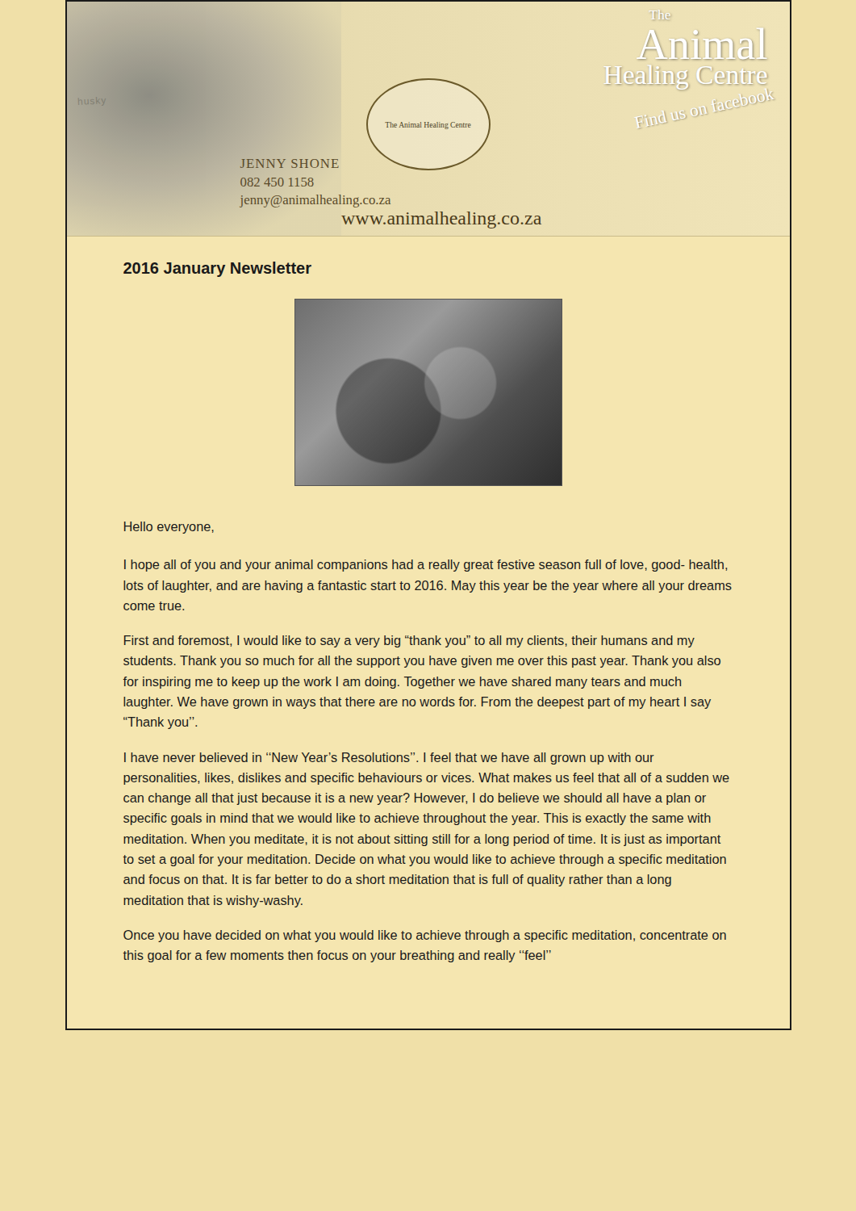husky
The Animal Healing Centre
The Animal Healing Centre
JENNY SHONE
082 450 1158
jenny@animalhealing.co.za
www.animalhealing.co.za
Find us on facebook
2016 January Newsletter
Jenny Shone with a donkey
Hello everyone,
I hope all of you and your animal companions had a really great festive season full of love, good- health, lots of laughter, and are having a fantastic start to 2016. May this year be the year where all your dreams come true.
First and foremost, I would like to say a very big “thank you” to all my clients, their humans and my students. Thank you so much for all the support you have given me over this past year. Thank you also for inspiring me to keep up the work I am doing. Together we have shared many tears and much laughter. We have grown in ways that there are no words for. From the deepest part of my heart I say “Thank you’’.
I have never believed in ‘‘New Year’s Resolutions’’. I feel that we have all grown up with our personalities, likes, dislikes and specific behaviours or vices. What makes us feel that all of a sudden we can change all that just because it is a new year? However, I do believe we should all have a plan or specific goals in mind that we would like to achieve throughout the year. This is exactly the same with meditation. When you meditate, it is not about sitting still for a long period of time. It is just as important to set a goal for your meditation. Decide on what you would like to achieve through a specific meditation and focus on that. It is far better to do a short meditation that is full of quality rather than a long meditation that is wishy-washy.
Once you have decided on what you would like to achieve through a specific meditation, concentrate on this goal for a few moments then focus on your breathing and really ‘‘feel’’